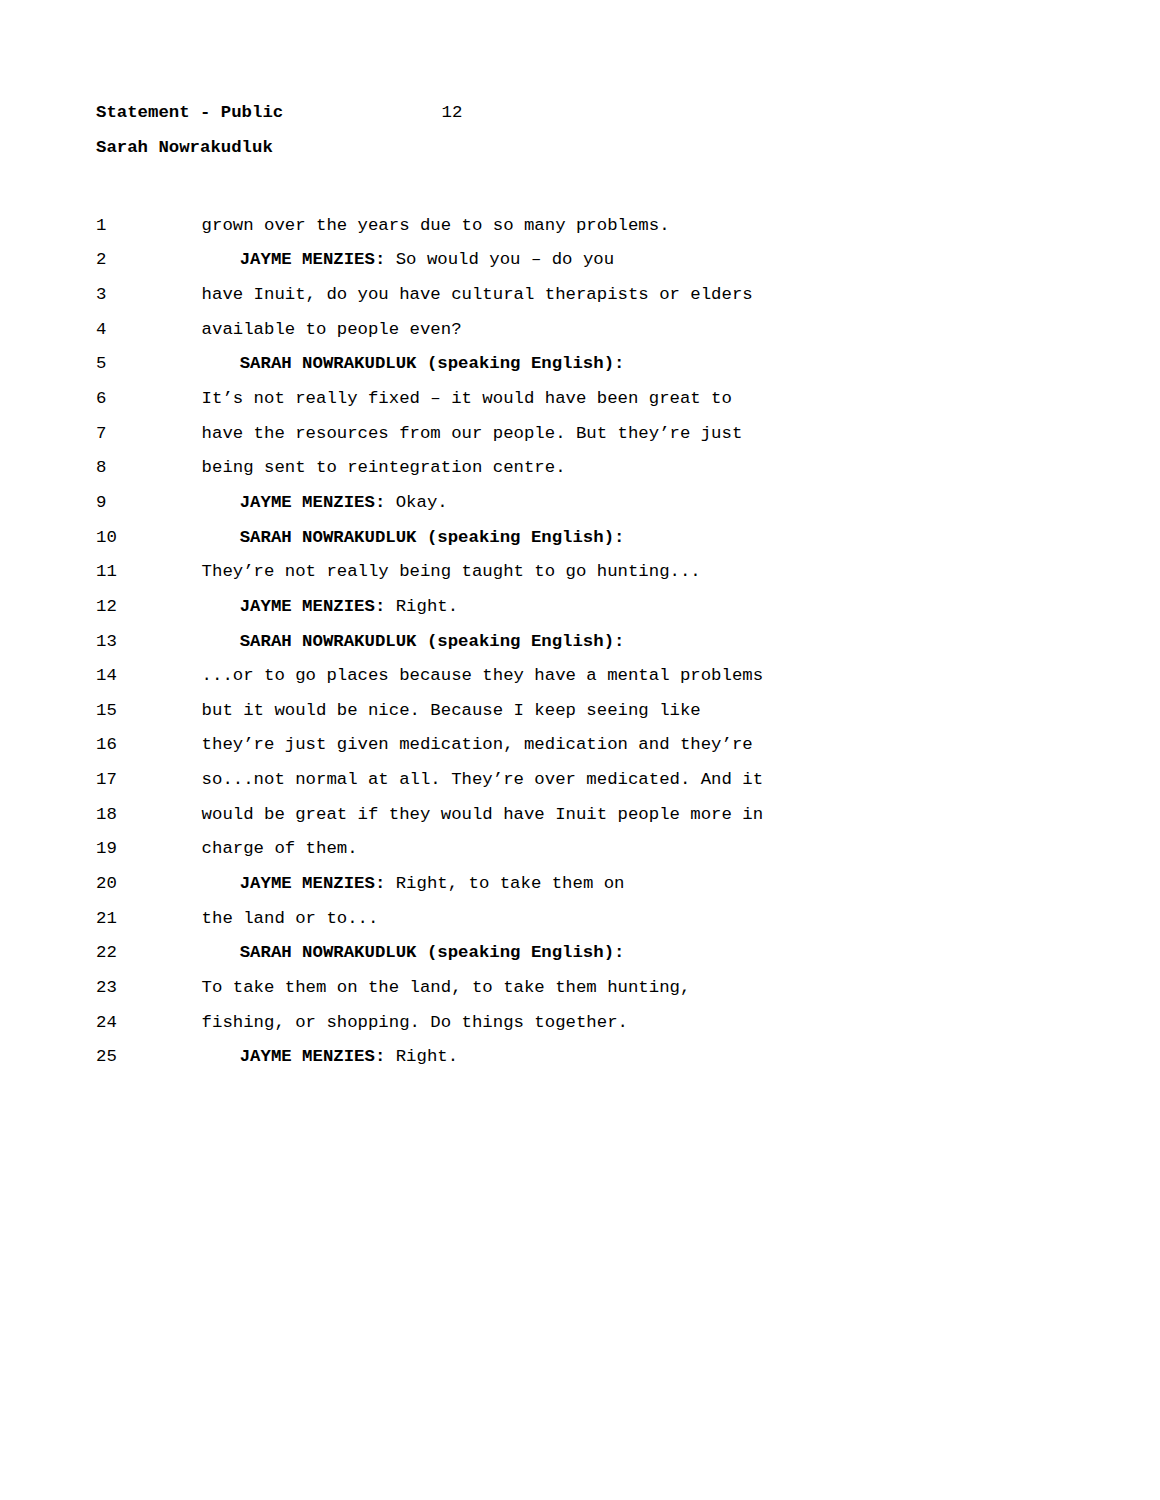Statement - Public12 Sarah Nowrakudluk
| 1 | grown over the years due to so many problems. |
| 2 | JAYME MENZIES: So would you – do you |
| 3 | have Inuit, do you have cultural therapists or elders |
| 4 | available to people even? |
| 5 | SARAH NOWRAKUDLUK (speaking English): |
| 6 | It’s not really fixed – it would have been great to |
| 7 | have the resources from our people. But they’re just |
| 8 | being sent to reintegration centre. |
| 9 | JAYME MENZIES: Okay. |
| 10 | SARAH NOWRAKUDLUK (speaking English): |
| 11 | They’re not really being taught to go hunting... |
| 12 | JAYME MENZIES: Right. |
| 13 | SARAH NOWRAKUDLUK (speaking English): |
| 14 | ...or to go places because they have a mental problems |
| 15 | but it would be nice. Because I keep seeing like |
| 16 | they’re just given medication, medication and they’re |
| 17 | so...not normal at all. They’re over medicated. And it |
| 18 | would be great if they would have Inuit people more in |
| 19 | charge of them. |
| 20 | JAYME MENZIES: Right, to take them on |
| 21 | the land or to... |
| 22 | SARAH NOWRAKUDLUK (speaking English): |
| 23 | To take them on the land, to take them hunting, |
| 24 | fishing, or shopping. Do things together. |
| 25 | JAYME MENZIES: Right. |